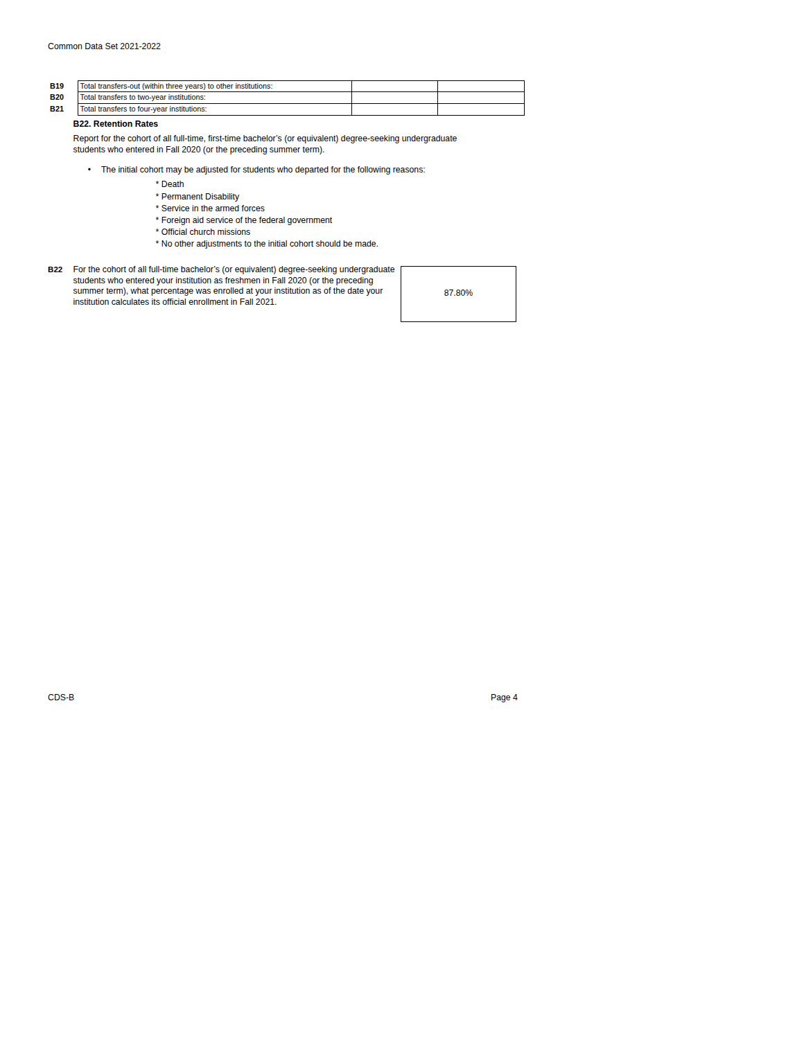Common Data Set 2021-2022
| B19 | Total transfers-out (within three years) to other institutions: | | |
| B20 | Total transfers to two-year institutions: | | |
| B21 | Total transfers to four-year institutions: | | |
B22. Retention Rates
Report for the cohort of all full-time, first-time bachelor’s (or equivalent) degree-seeking undergraduate students who entered in Fall 2020 (or the preceding summer term).
The initial cohort may be adjusted for students who departed for the following reasons:
* Death
* Permanent Disability
* Service in the armed forces
* Foreign aid service of the federal government
* Official church missions
* No other adjustments to the initial cohort should be made.
B22
For the cohort of all full-time bachelor’s (or equivalent) degree-seeking undergraduate students who entered your institution as freshmen in Fall 2020 (or the preceding summer term), what percentage was enrolled at your institution as of the date your institution calculates its official enrollment in Fall 2021.
87.80%
CDS-B Page 4